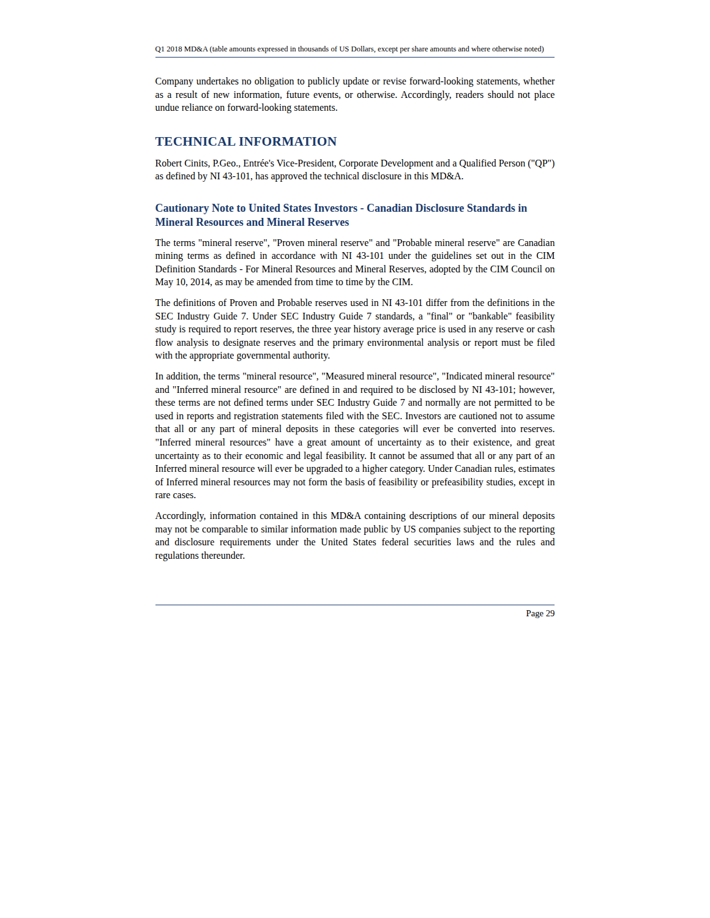Q1 2018 MD&A (table amounts expressed in thousands of US Dollars, except per share amounts and where otherwise noted)
Company undertakes no obligation to publicly update or revise forward-looking statements, whether as a result of new information, future events, or otherwise. Accordingly, readers should not place undue reliance on forward-looking statements.
TECHNICAL INFORMATION
Robert Cinits, P.Geo., Entrée's Vice-President, Corporate Development and a Qualified Person ("QP") as defined by NI 43-101, has approved the technical disclosure in this MD&A.
Cautionary Note to United States Investors - Canadian Disclosure Standards in Mineral Resources and Mineral Reserves
The terms "mineral reserve", "Proven mineral reserve" and "Probable mineral reserve" are Canadian mining terms as defined in accordance with NI 43-101 under the guidelines set out in the CIM Definition Standards - For Mineral Resources and Mineral Reserves, adopted by the CIM Council on May 10, 2014, as may be amended from time to time by the CIM.
The definitions of Proven and Probable reserves used in NI 43-101 differ from the definitions in the SEC Industry Guide 7. Under SEC Industry Guide 7 standards, a "final" or "bankable" feasibility study is required to report reserves, the three year history average price is used in any reserve or cash flow analysis to designate reserves and the primary environmental analysis or report must be filed with the appropriate governmental authority.
In addition, the terms "mineral resource", "Measured mineral resource", "Indicated mineral resource" and "Inferred mineral resource" are defined in and required to be disclosed by NI 43-101; however, these terms are not defined terms under SEC Industry Guide 7 and normally are not permitted to be used in reports and registration statements filed with the SEC. Investors are cautioned not to assume that all or any part of mineral deposits in these categories will ever be converted into reserves. "Inferred mineral resources" have a great amount of uncertainty as to their existence, and great uncertainty as to their economic and legal feasibility. It cannot be assumed that all or any part of an Inferred mineral resource will ever be upgraded to a higher category. Under Canadian rules, estimates of Inferred mineral resources may not form the basis of feasibility or prefeasibility studies, except in rare cases.
Accordingly, information contained in this MD&A containing descriptions of our mineral deposits may not be comparable to similar information made public by US companies subject to the reporting and disclosure requirements under the United States federal securities laws and the rules and regulations thereunder.
Page 29